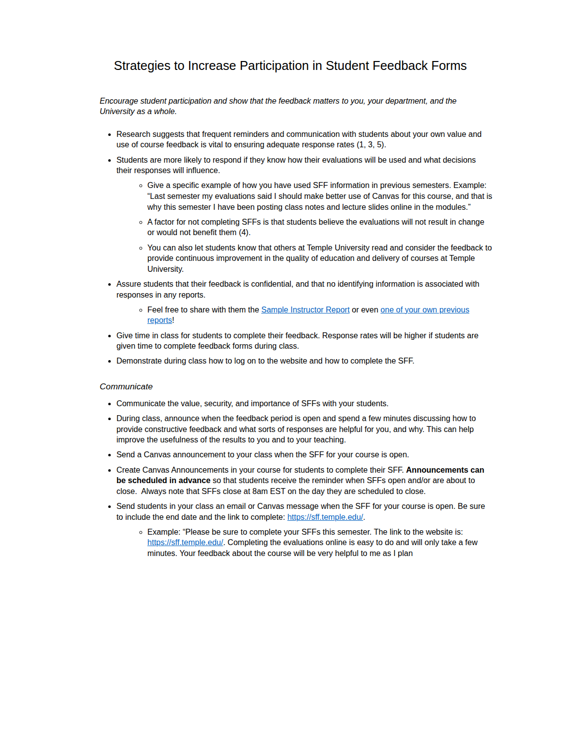Strategies to Increase Participation in Student Feedback Forms
Encourage student participation and show that the feedback matters to you, your department, and the University as a whole.
Research suggests that frequent reminders and communication with students about your own value and use of course feedback is vital to ensuring adequate response rates (1, 3, 5).
Students are more likely to respond if they know how their evaluations will be used and what decisions their responses will influence.
Give a specific example of how you have used SFF information in previous semesters. Example: “Last semester my evaluations said I should make better use of Canvas for this course, and that is why this semester I have been posting class notes and lecture slides online in the modules.”
A factor for not completing SFFs is that students believe the evaluations will not result in change or would not benefit them (4).
You can also let students know that others at Temple University read and consider the feedback to provide continuous improvement in the quality of education and delivery of courses at Temple University.
Assure students that their feedback is confidential, and that no identifying information is associated with responses in any reports.
Feel free to share with them the Sample Instructor Report or even one of your own previous reports!
Give time in class for students to complete their feedback. Response rates will be higher if students are given time to complete feedback forms during class.
Demonstrate during class how to log on to the website and how to complete the SFF.
Communicate
Communicate the value, security, and importance of SFFs with your students.
During class, announce when the feedback period is open and spend a few minutes discussing how to provide constructive feedback and what sorts of responses are helpful for you, and why. This can help improve the usefulness of the results to you and to your teaching.
Send a Canvas announcement to your class when the SFF for your course is open.
Create Canvas Announcements in your course for students to complete their SFF. Announcements can be scheduled in advance so that students receive the reminder when SFFs open and/or are about to close. Always note that SFFs close at 8am EST on the day they are scheduled to close.
Send students in your class an email or Canvas message when the SFF for your course is open. Be sure to include the end date and the link to complete: https://sff.temple.edu/.
Example: “Please be sure to complete your SFFs this semester. The link to the website is: https://sff.temple.edu/. Completing the evaluations online is easy to do and will only take a few minutes. Your feedback about the course will be very helpful to me as I plan